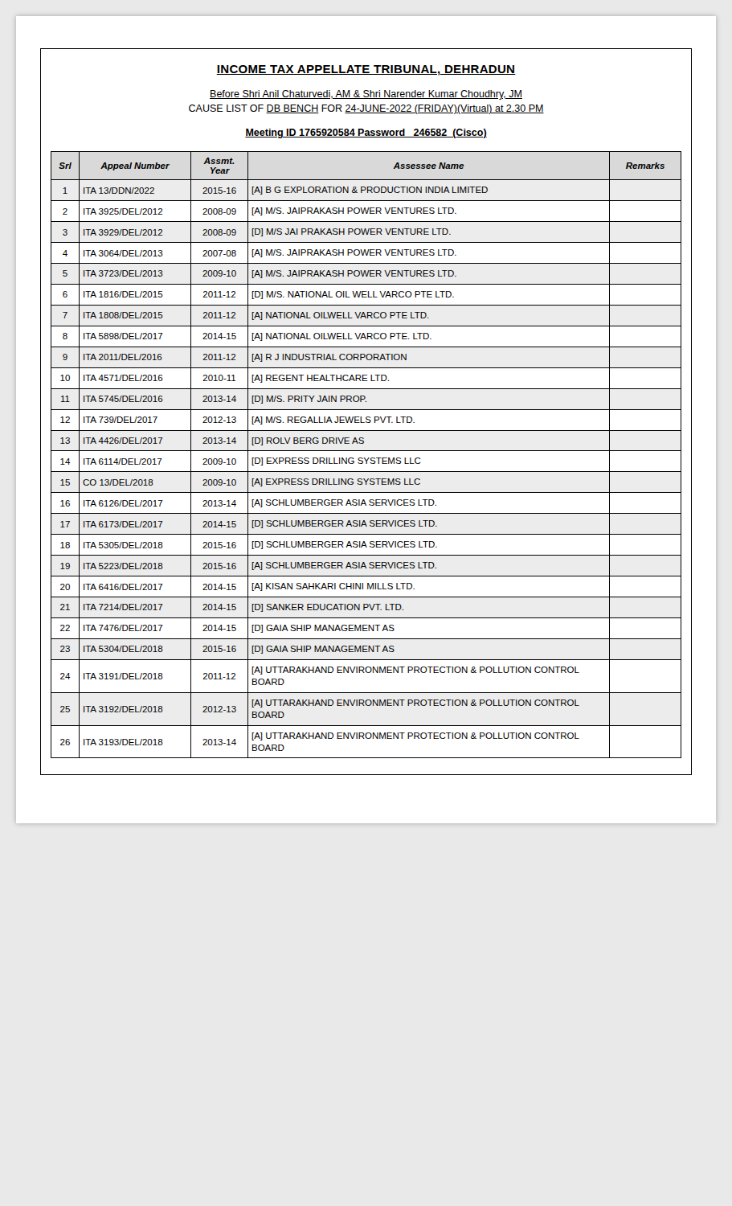INCOME TAX APPELLATE TRIBUNAL, DEHRADUN
Before Shri Anil Chaturvedi, AM & Shri Narender Kumar Choudhry, JM
CAUSE LIST OF DB BENCH FOR 24-JUNE-2022 (FRIDAY)(Virtual) at 2.30 PM
Meeting ID 1765920584 Password 246582 (Cisco)
| Srl | Appeal Number | Assmt. Year | Assessee Name | Remarks |
| --- | --- | --- | --- | --- |
| 1 | ITA 13/DDN/2022 | 2015-16 | [A] B G EXPLORATION & PRODUCTION INDIA LIMITED | |
| 2 | ITA 3925/DEL/2012 | 2008-09 | [A] M/S. JAIPRAKASH POWER VENTURES LTD. | |
| 3 | ITA 3929/DEL/2012 | 2008-09 | [D] M/S JAI PRAKASH POWER VENTURE LTD. | |
| 4 | ITA 3064/DEL/2013 | 2007-08 | [A] M/S. JAIPRAKASH POWER VENTURES LTD. | |
| 5 | ITA 3723/DEL/2013 | 2009-10 | [A] M/S. JAIPRAKASH POWER VENTURES LTD. | |
| 6 | ITA 1816/DEL/2015 | 2011-12 | [D] M/S. NATIONAL OIL WELL VARCO PTE LTD. | |
| 7 | ITA 1808/DEL/2015 | 2011-12 | [A] NATIONAL OILWELL VARCO PTE LTD. | |
| 8 | ITA 5898/DEL/2017 | 2014-15 | [A] NATIONAL OILWELL VARCO PTE. LTD. | |
| 9 | ITA 2011/DEL/2016 | 2011-12 | [A] R J INDUSTRIAL CORPORATION | |
| 10 | ITA 4571/DEL/2016 | 2010-11 | [A] REGENT HEALTHCARE LTD. | |
| 11 | ITA 5745/DEL/2016 | 2013-14 | [D] M/S. PRITY JAIN PROP. | |
| 12 | ITA 739/DEL/2017 | 2012-13 | [A] M/S. REGALLIA JEWELS PVT. LTD. | |
| 13 | ITA 4426/DEL/2017 | 2013-14 | [D] ROLV BERG DRIVE AS | |
| 14 | ITA 6114/DEL/2017 | 2009-10 | [D] EXPRESS DRILLING SYSTEMS LLC | |
| 15 | CO 13/DEL/2018 | 2009-10 | [A] EXPRESS DRILLING SYSTEMS LLC | |
| 16 | ITA 6126/DEL/2017 | 2013-14 | [A] SCHLUMBERGER ASIA SERVICES LTD. | |
| 17 | ITA 6173/DEL/2017 | 2014-15 | [D] SCHLUMBERGER ASIA SERVICES LTD. | |
| 18 | ITA 5305/DEL/2018 | 2015-16 | [D] SCHLUMBERGER ASIA SERVICES LTD. | |
| 19 | ITA 5223/DEL/2018 | 2015-16 | [A] SCHLUMBERGER ASIA SERVICES LTD. | |
| 20 | ITA 6416/DEL/2017 | 2014-15 | [A] KISAN SAHKARI CHINI MILLS LTD. | |
| 21 | ITA 7214/DEL/2017 | 2014-15 | [D] SANKER EDUCATION PVT. LTD. | |
| 22 | ITA 7476/DEL/2017 | 2014-15 | [D] GAIA SHIP MANAGEMENT AS | |
| 23 | ITA 5304/DEL/2018 | 2015-16 | [D] GAIA SHIP MANAGEMENT AS | |
| 24 | ITA 3191/DEL/2018 | 2011-12 | [A] UTTARAKHAND ENVIRONMENT PROTECTION & POLLUTION CONTROL BOARD | |
| 25 | ITA 3192/DEL/2018 | 2012-13 | [A] UTTARAKHAND ENVIRONMENT PROTECTION & POLLUTION CONTROL BOARD | |
| 26 | ITA 3193/DEL/2018 | 2013-14 | [A] UTTARAKHAND ENVIRONMENT PROTECTION & POLLUTION CONTROL BOARD | |